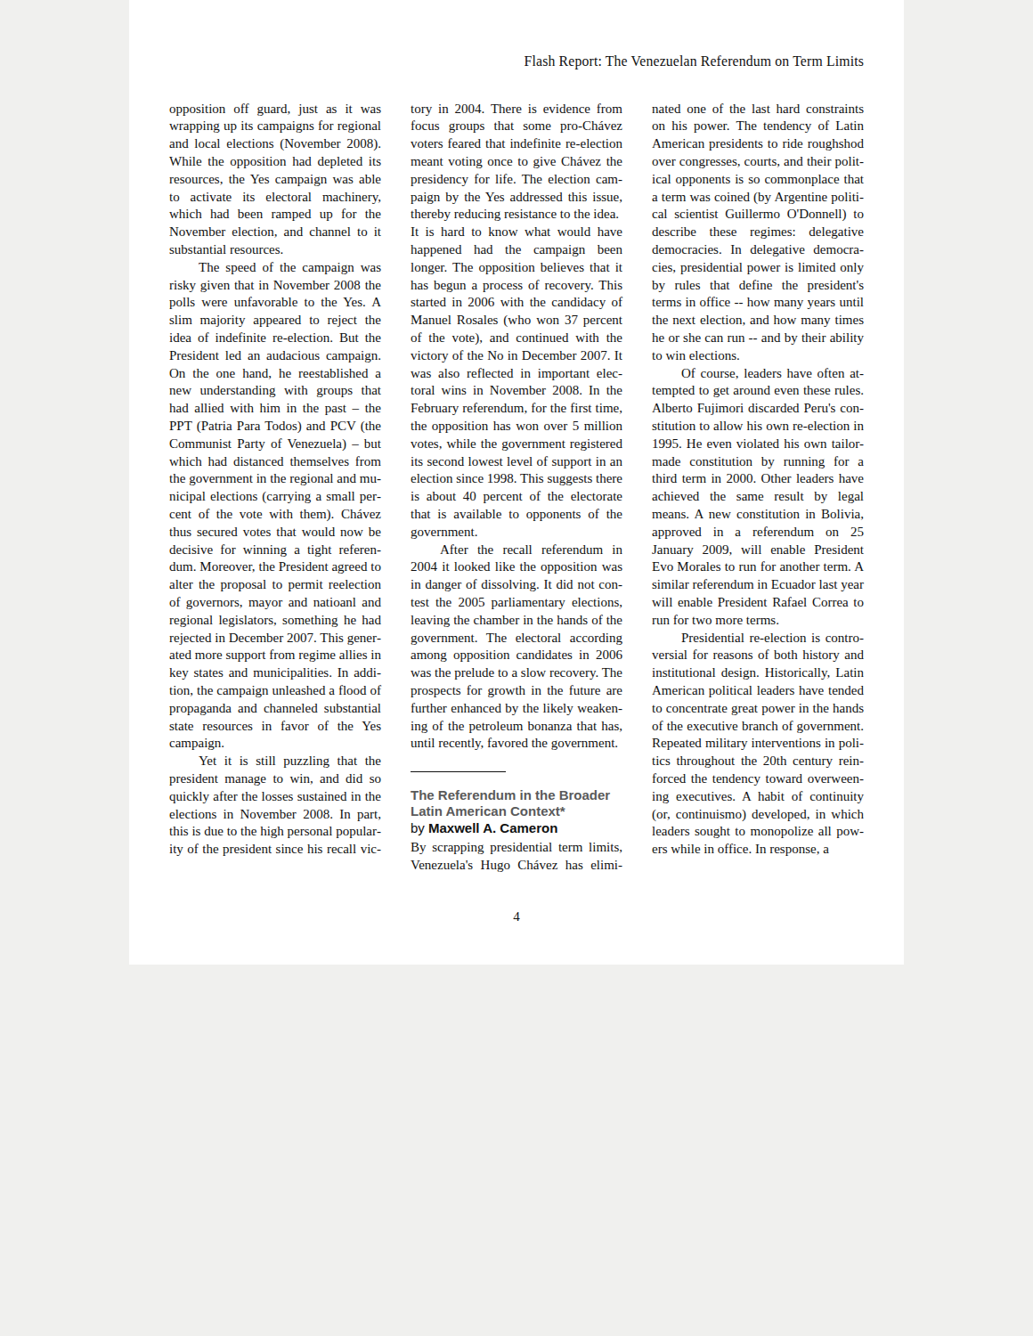Flash Report: The Venezuelan Referendum on Term Limits
opposition off guard, just as it was wrapping up its campaigns for regional and local elections (November 2008). While the opposition had depleted its resources, the Yes campaign was able to activate its electoral machinery, which had been ramped up for the November election, and channel to it substantial resources.
The speed of the campaign was risky given that in November 2008 the polls were unfavorable to the Yes. A slim majority appeared to reject the idea of indefinite re-election. But the President led an audacious campaign. On the one hand, he reestablished a new understanding with groups that had allied with him in the past – the PPT (Patria Para Todos) and PCV (the Communist Party of Venezuela) – but which had distanced themselves from the government in the regional and municipal elections (carrying a small percent of the vote with them). Chávez thus secured votes that would now be decisive for winning a tight referendum. Moreover, the President agreed to alter the proposal to permit reelection of governors, mayor and natioanl and regional legislators, something he had rejected in December 2007. This generated more support from regime allies in key states and municipalities. In addition, the campaign unleashed a flood of propaganda and channeled substantial state resources in favor of the Yes campaign.
Yet it is still puzzling that the president manage to win, and did so quickly after the losses sustained in the elections in November 2008. In part, this is due to the high personal popularity of the president since his recall victory in 2004. There is evidence from focus groups that some pro-Chávez voters feared that indefinite re-election meant voting once to give Chávez the presidency for life. The election campaign by the Yes addressed this issue, thereby reducing resistance to the idea.
It is hard to know what would have happened had the campaign been longer. The opposition believes that it has begun a process of recovery. This started in 2006 with the candidacy of Manuel Rosales (who won 37 percent of the vote), and continued with the victory of the No in December 2007. It was also reflected in important electoral wins in November 2008. In the February referendum, for the first time, the opposition has won over 5 million votes, while the government registered its second lowest level of support in an election since 1998. This suggests there is about 40 percent of the electorate that is available to opponents of the government.
After the recall referendum in 2004 it looked like the opposition was in danger of dissolving. It did not contest the 2005 parliamentary elections, leaving the chamber in the hands of the government. The electoral according among opposition candidates in 2006 was the prelude to a slow recovery. The prospects for growth in the future are further enhanced by the likely weakening of the petroleum bonanza that has, until recently, favored the government.
The Referendum in the Broader Latin American Context*
by Maxwell A. Cameron
By scrapping presidential term limits, Venezuela's Hugo Chávez has eliminated one of the last hard constraints on his power. The tendency of Latin American presidents to ride roughshod over congresses, courts, and their political opponents is so commonplace that a term was coined (by Argentine political scientist Guillermo O'Donnell) to describe these regimes: delegative democracies. In delegative democracies, presidential power is limited only by rules that define the president's terms in office -- how many years until the next election, and how many times he or she can run -- and by their ability to win elections.
Of course, leaders have often attempted to get around even these rules. Alberto Fujimori discarded Peru's constitution to allow his own re-election in 1995. He even violated his own tailor-made constitution by running for a third term in 2000. Other leaders have achieved the same result by legal means. A new constitution in Bolivia, approved in a referendum on 25 January 2009, will enable President Evo Morales to run for another term. A similar referendum in Ecuador last year will enable President Rafael Correa to run for two more terms.
Presidential re-election is controversial for reasons of both history and institutional design. Historically, Latin American political leaders have tended to concentrate great power in the hands of the executive branch of government. Repeated military interventions in politics throughout the 20th century reinforced the tendency toward overweening executives. A habit of continuity (or, continuismo) developed, in which leaders sought to monopolize all powers while in office. In response, a
4